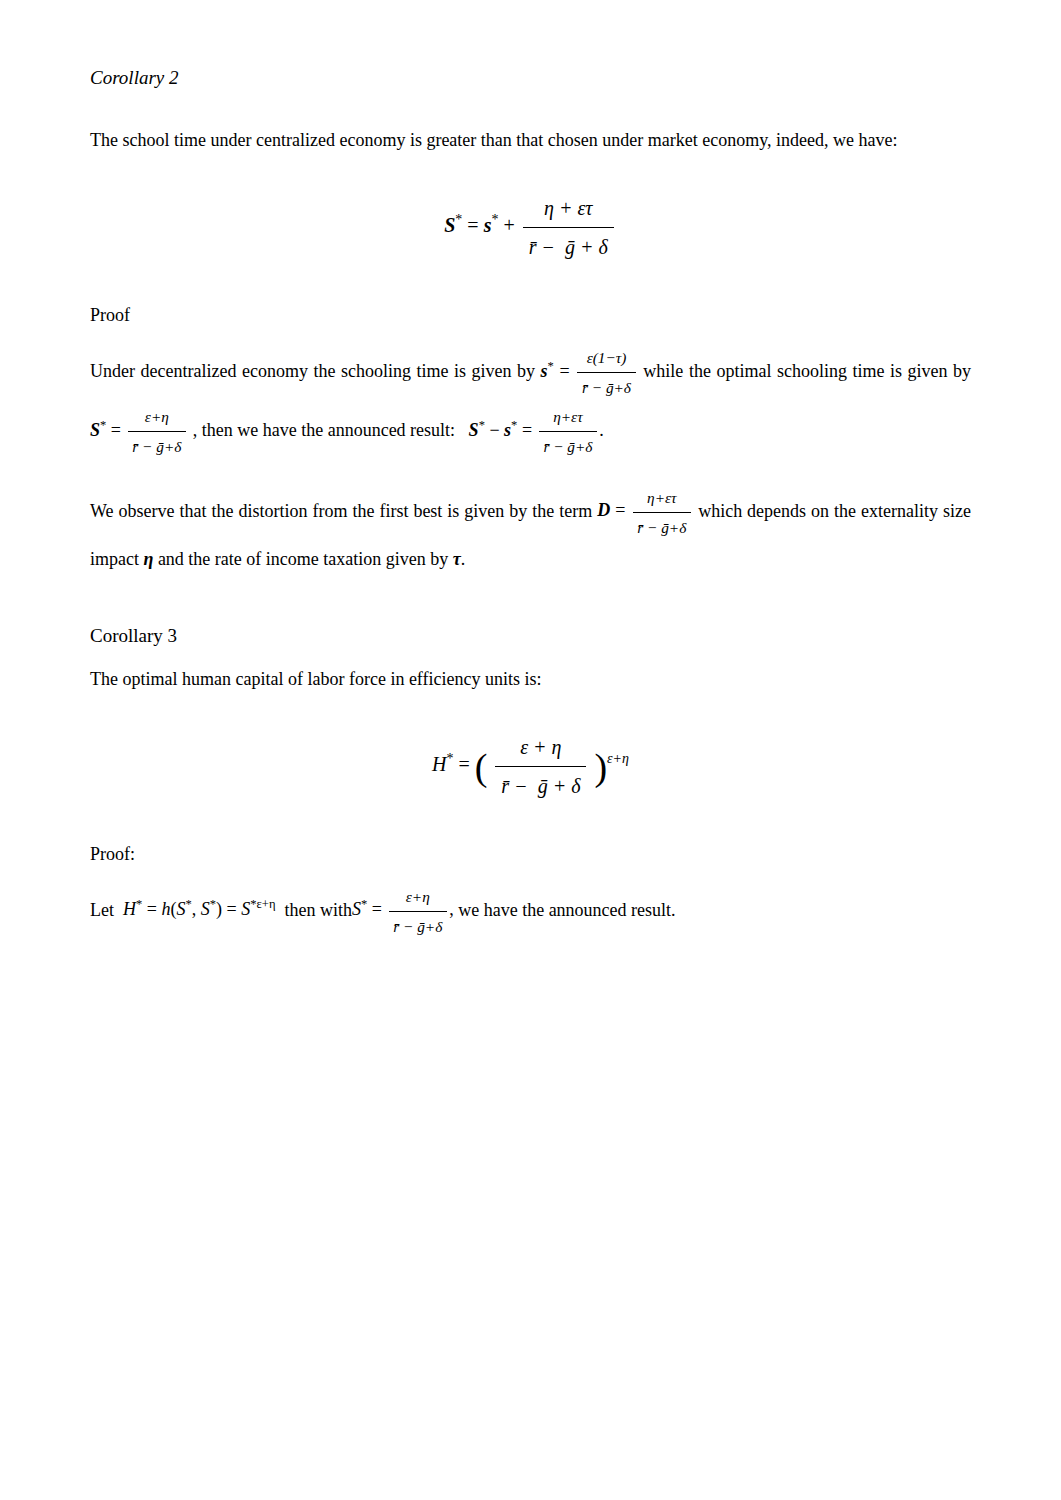Corollary 2
The school time under centralized economy is greater than that chosen under market economy, indeed, we have:
S* = s* + η + ετ r̄ − ḡ + δ
Proof
Under decentralized economy the schooling time is given by s* = ε(1−τ) r̄ − ḡ+δ while the optimal schooling time is given by S* = ε+η r̄ − ḡ+δ , then we have the announced result: S* − s* = η+ετ r̄ − ḡ+δ .
We observe that the distortion from the first best is given by the term D = η+ετ r̄ − ḡ+δ which depends on the externality size impact η and the rate of income taxation given by τ.
Corollary 3
The optimal human capital of labor force in efficiency units is:
H* = ( ε + η r̄ − ḡ + δ )ε+η
Proof:
Let H* = h(S*, S*) = S*ε+η then withS* = ε+η r̄ − ḡ+δ , we have the announced result.